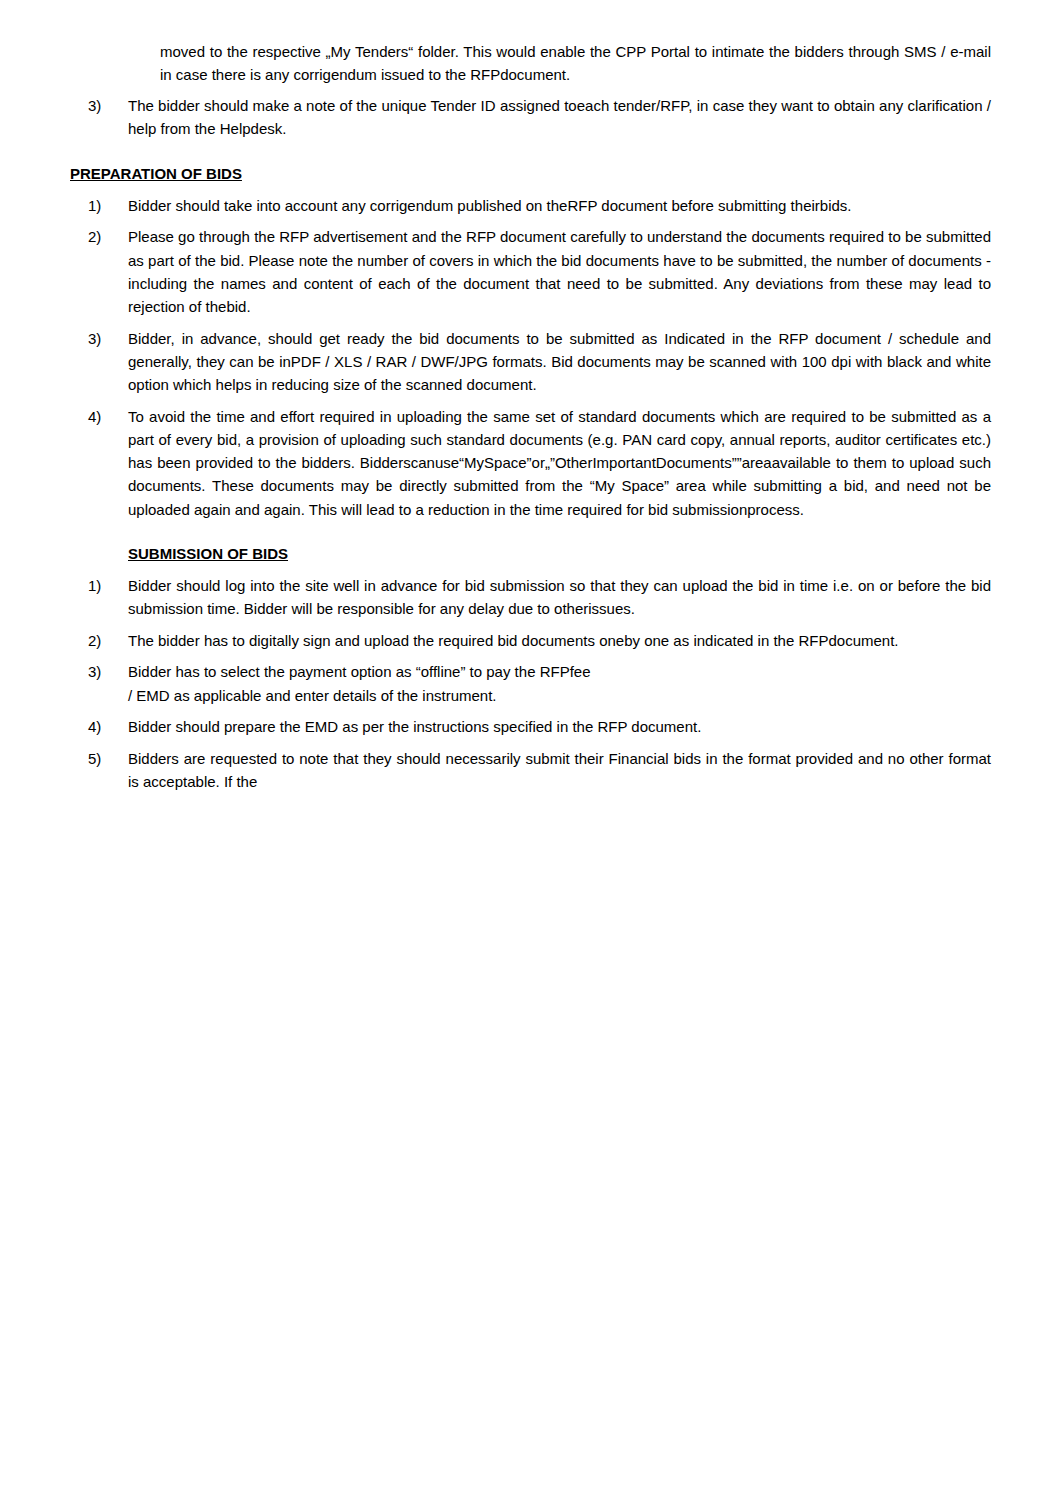moved to the respective „My Tenders“ folder. This would enable the CPP Portal to intimate the bidders through SMS / e-mail in case there is any corrigendum issued to the RFPdocument.
3) The bidder should make a note of the unique Tender ID assigned toeach tender/RFP, in case they want to obtain any clarification / help from the Helpdesk.
PREPARATION OF BIDS
1) Bidder should take into account any corrigendum published on theRFP document before submitting theirbids.
2) Please go through the RFP advertisement and the RFP document carefully to understand the documents required to be submitted as part of the bid. Please note the number of covers in which the bid documents have to be submitted, the number of documents - including the names and content of each of the document that need to be submitted. Any deviations from these may lead to rejection of thebid.
3) Bidder, in advance, should get ready the bid documents to be submitted as Indicated in the RFP document / schedule and generally, they can be inPDF / XLS / RAR / DWF/JPG formats. Bid documents may be scanned with 100 dpi with black and white option which helps in reducing size of the scanned document.
4) To avoid the time and effort required in uploading the same set of standard documents which are required to be submitted as a part of every bid, a provision of uploading such standard documents (e.g. PAN card copy, annual reports, auditor certificates etc.) has been provided to the bidders. Bidderscanuse“MySpace”or„”OtherImportantDocuments””areaavailable to them to upload such documents. These documents may be directly submitted from the “My Space” area while submitting a bid, and need not be uploaded again and again. This will lead to a reduction in the time required for bid submissionprocess.
SUBMISSION OF BIDS
1) Bidder should log into the site well in advance for bid submission so that they can upload the bid in time i.e. on or before the bid submission time. Bidder will be responsible for any delay due to otherissues.
2) The bidder has to digitally sign and upload the required bid documents oneby one as indicated in the RFPdocument.
3) Bidder has to select the payment option as “offline” to pay the RFPfee
/ EMD as applicable and enter details of the instrument.
4) Bidder should prepare the EMD as per the instructions specified in the RFP document.
5) Bidders are requested to note that they should necessarily submit their Financial bids in the format provided and no other format is acceptable. If the